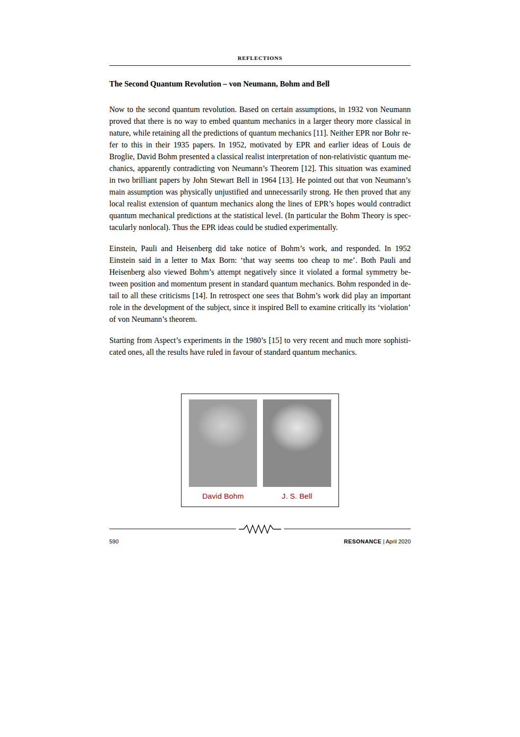REFLECTIONS
The Second Quantum Revolution – von Neumann, Bohm and Bell
Now to the second quantum revolution. Based on certain assumptions, in 1932 von Neumann proved that there is no way to embed quantum mechanics in a larger theory more classical in nature, while retaining all the predictions of quantum mechanics [11]. Neither EPR nor Bohr refer to this in their 1935 papers. In 1952, motivated by EPR and earlier ideas of Louis de Broglie, David Bohm presented a classical realist interpretation of non-relativistic quantum mechanics, apparently contradicting von Neumann’s Theorem [12]. This situation was examined in two brilliant papers by John Stewart Bell in 1964 [13]. He pointed out that von Neumann’s main assumption was physically unjustified and unnecessarily strong. He then proved that any local realist extension of quantum mechanics along the lines of EPR’s hopes would contradict quantum mechanical predictions at the statistical level. (In particular the Bohm Theory is spectacularly nonlocal). Thus the EPR ideas could be studied experimentally.
Einstein, Pauli and Heisenberg did take notice of Bohm’s work, and responded. In 1952 Einstein said in a letter to Max Born: ‘that way seems too cheap to me’. Both Pauli and Heisenberg also viewed Bohm’s attempt negatively since it violated a formal symmetry between position and momentum present in standard quantum mechanics. Bohm responded in detail to all these criticisms [14]. In retrospect one sees that Bohm’s work did play an important role in the development of the subject, since it inspired Bell to examine critically its ‘violation’ of von Neumann’s theorem.
Starting from Aspect’s experiments in the 1980’s [15] to very recent and much more sophisticated ones, all the results have ruled in favour of standard quantum mechanics.
David Bohm J. S. Bell
590
RESONANCE | April 2020